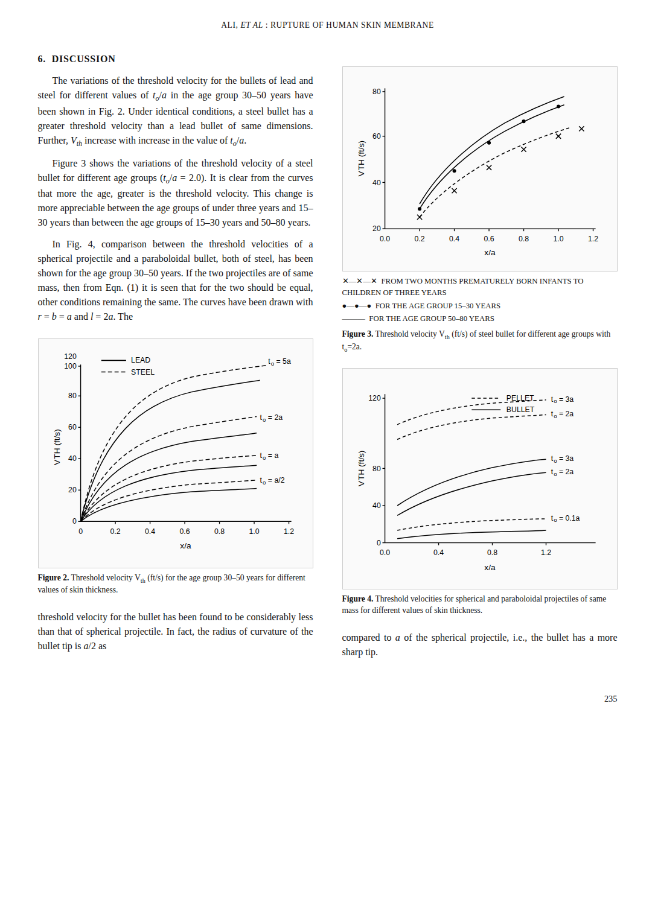ALI, et al : Rupture of Human Skin Membrane
6. Discussion
The variations of the threshold velocity for the bullets of lead and steel for different values of to/a in the age group 30–50 years have been shown in Fig. 2. Under identical conditions, a steel bullet has a greater threshold velocity than a lead bullet of same dimensions. Further, Vth increase with increase in the value of to/a.
Figure 3 shows the variations of the threshold velocity of a steel bullet for different age groups (to/a = 2.0). It is clear from the curves that more the age, greater is the threshold velocity. This change is more appreciable between the age groups of under three years and 15–30 years than between the age groups of 15–30 years and 50–80 years.
In Fig. 4, comparison between the threshold velocities of a spherical projectile and a paraboloidal bullet, both of steel, has been shown for the age group 30–50 years. If the two projectiles are of same mass, then from Eqn. (1) it is seen that for the two should be equal, other conditions remaining the same. The curves have been drawn with r = b = a and l = 2a. The
0 20 40 60 80 100 120 0 0.2 0.4 0.6 0.8 1.0 1.2 V TH (ft/s) x/a t o = 5a t o = 2a t o = a t o = a/2 LEAD STEEL
Figure 2. Threshold velocity Vth (ft/s) for the age group 30–50 years for different values of skin thickness.
threshold velocity for the bullet has been found to be considerably less than that of spherical projectile. In fact, the radius of curvature of the bullet tip is a/2 as
20 40 60 80 0.0 0.2 0.4 0.6 0.8 1.0 1.2 V TH (ft/s) x/a
✕—✕—✕ FROM TWO MONTHS PREMATURELY BORN INFANTS TO CHILDREN OF THREE YEARS
●—●—● FOR THE AGE GROUP 15–30 YEARS
——— FOR THE AGE GROUP 50–80 YEARS
Figure 3. Threshold velocity Vth (ft/s) of steel bullet for different age groups with to=2a.
0 40 80 120 0.0 0.4 0.8 1.2 V TH (ft/s) x/a PELLET BULLET t o = 3a t o = 2a t o = 3a t o = 2a t o = 0.1a
Figure 4. Threshold velocities for spherical and paraboloidal projectiles of same mass for different values of skin thickness.
compared to a of the spherical projectile, i.e., the bullet has a more sharp tip.
235